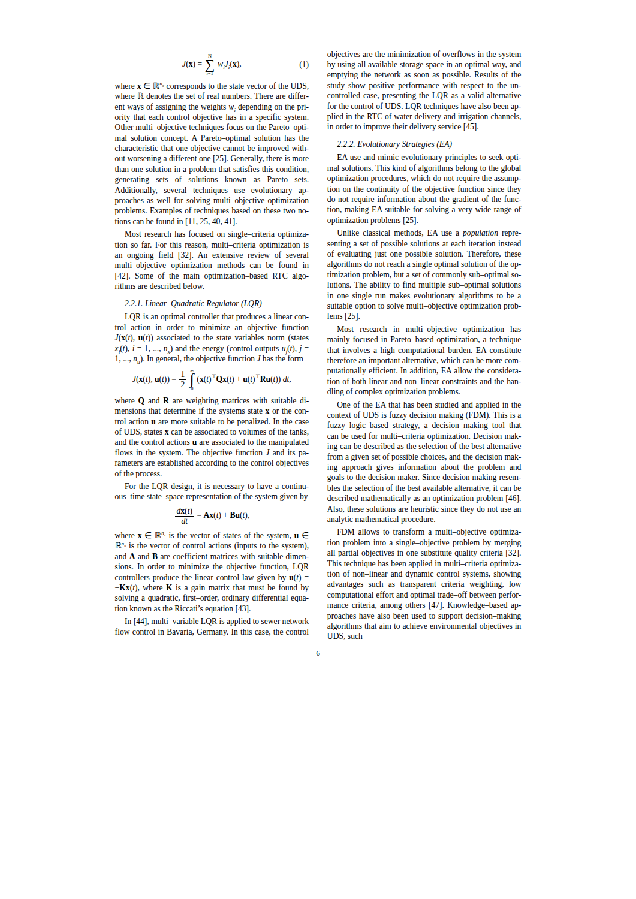J(x) = N∑i=1 wi Ji(x), (1)
where x ∈ ℝnx corresponds to the state vector of the UDS, where ℝ denotes the set of real numbers. There are different ways of assigning the weights wi depending on the priority that each control objective has in a specific system. Other multi–objective techniques focus on the Pareto–optimal solution concept. A Pareto–optimal solution has the characteristic that one objective cannot be improved without worsening a different one [25]. Generally, there is more than one solution in a problem that satisfies this condition, generating sets of solutions known as Pareto sets. Additionally, several techniques use evolutionary approaches as well for solving multi–objective optimization problems. Examples of techniques based on these two notions can be found in [11, 25, 40, 41].
Most research has focused on single–criteria optimization so far. For this reason, multi–criteria optimization is an ongoing field [32]. An extensive review of several multi–objective optimization methods can be found in [42]. Some of the main optimization–based RTC algorithms are described below.
2.2.1. Linear–Quadratic Regulator (LQR)
LQR is an optimal controller that produces a linear control action in order to minimize an objective function J(x(t), u(t)) associated to the state variables norm (states xi(t), i = 1, ..., nx) and the energy (control outputs uj(t), j = 1, ..., nu). In general, the objective function J has the form
J(x(t), u(t)) = 12 ∞∫0 (x(t)⊤Qx(t) + u(t)⊤Ru(t)) dt,
where Q and R are weighting matrices with suitable dimensions that determine if the systems state x or the control action u are more suitable to be penalized. In the case of UDS, states x can be associated to volumes of the tanks, and the control actions u are associated to the manipulated flows in the system. The objective function J and its parameters are established according to the control objectives of the process.
For the LQR design, it is necessary to have a continuous–time state–space representation of the system given by
dx(t) dt = Ax(t) + Bu(t),
where x ∈ ℝnx is the vector of states of the system, u ∈ ℝnu is the vector of control actions (inputs to the system), and A and B are coefficient matrices with suitable dimensions. In order to minimize the objective function, LQR controllers produce the linear control law given by u(t) = −Kx(t), where K is a gain matrix that must be found by solving a quadratic, first–order, ordinary differential equation known as the Riccati’s equation [43].
In [44], multi–variable LQR is applied to sewer network flow control in Bavaria, Germany. In this case, the control objectives are the minimization of overflows in the system by using all available storage space in an optimal way, and emptying the network as soon as possible. Results of the study show positive performance with respect to the uncontrolled case, presenting the LQR as a valid alternative for the control of UDS. LQR techniques have also been applied in the RTC of water delivery and irrigation channels, in order to improve their delivery service [45].
2.2.2. Evolutionary Strategies (EA)
EA use and mimic evolutionary principles to seek optimal solutions. This kind of algorithms belong to the global optimization procedures, which do not require the assumption on the continuity of the objective function since they do not require information about the gradient of the function, making EA suitable for solving a very wide range of optimization problems [25].
Unlike classical methods, EA use a population representing a set of possible solutions at each iteration instead of evaluating just one possible solution. Therefore, these algorithms do not reach a single optimal solution of the optimization problem, but a set of commonly sub–optimal solutions. The ability to find multiple sub–optimal solutions in one single run makes evolutionary algorithms to be a suitable option to solve multi–objective optimization problems [25].
Most research in multi–objective optimization has mainly focused in Pareto–based optimization, a technique that involves a high computational burden. EA constitute therefore an important alternative, which can be more computationally efficient. In addition, EA allow the consideration of both linear and non–linear constraints and the handling of complex optimization problems.
One of the EA that has been studied and applied in the context of UDS is fuzzy decision making (FDM). This is a fuzzy–logic–based strategy, a decision making tool that can be used for multi–criteria optimization. Decision making can be described as the selection of the best alternative from a given set of possible choices, and the decision making approach gives information about the problem and goals to the decision maker. Since decision making resembles the selection of the best available alternative, it can be described mathematically as an optimization problem [46]. Also, these solutions are heuristic since they do not use an analytic mathematical procedure.
FDM allows to transform a multi–objective optimization problem into a single–objective problem by merging all partial objectives in one substitute quality criteria [32]. This technique has been applied in multi–criteria optimization of non–linear and dynamic control systems, showing advantages such as transparent criteria weighting, low computational effort and optimal trade–off between performance criteria, among others [47]. Knowledge–based approaches have also been used to support decision–making algorithms that aim to achieve environmental objectives in UDS, such
6